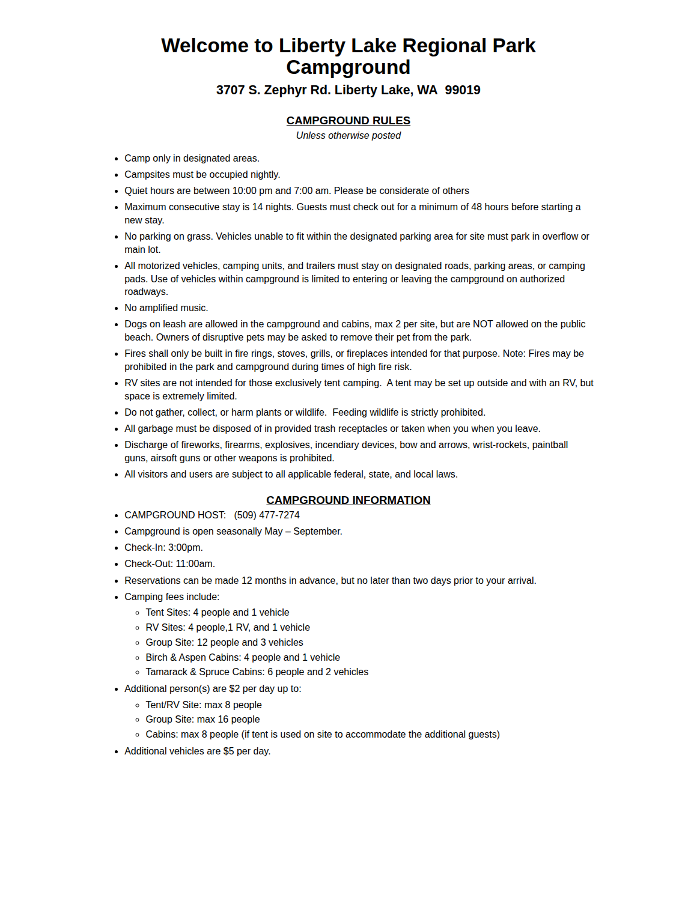Welcome to Liberty Lake Regional Park Campground
3707 S. Zephyr Rd. Liberty Lake, WA 99019
CAMPGROUND RULES
Unless otherwise posted
Camp only in designated areas.
Campsites must be occupied nightly.
Quiet hours are between 10:00 pm and 7:00 am. Please be considerate of others
Maximum consecutive stay is 14 nights. Guests must check out for a minimum of 48 hours before starting a new stay.
No parking on grass. Vehicles unable to fit within the designated parking area for site must park in overflow or main lot.
All motorized vehicles, camping units, and trailers must stay on designated roads, parking areas, or camping pads. Use of vehicles within campground is limited to entering or leaving the campground on authorized roadways.
No amplified music.
Dogs on leash are allowed in the campground and cabins, max 2 per site, but are NOT allowed on the public beach. Owners of disruptive pets may be asked to remove their pet from the park.
Fires shall only be built in fire rings, stoves, grills, or fireplaces intended for that purpose. Note: Fires may be prohibited in the park and campground during times of high fire risk.
RV sites are not intended for those exclusively tent camping. A tent may be set up outside and with an RV, but space is extremely limited.
Do not gather, collect, or harm plants or wildlife. Feeding wildlife is strictly prohibited.
All garbage must be disposed of in provided trash receptacles or taken when you when you leave.
Discharge of fireworks, firearms, explosives, incendiary devices, bow and arrows, wrist-rockets, paintball guns, airsoft guns or other weapons is prohibited.
All visitors and users are subject to all applicable federal, state, and local laws.
CAMPGROUND INFORMATION
CAMPGROUND HOST: (509) 477-7274
Campground is open seasonally May – September.
Check-In: 3:00pm.
Check-Out: 11:00am.
Reservations can be made 12 months in advance, but no later than two days prior to your arrival.
Camping fees include:
Tent Sites: 4 people and 1 vehicle
RV Sites: 4 people,1 RV, and 1 vehicle
Group Site: 12 people and 3 vehicles
Birch & Aspen Cabins: 4 people and 1 vehicle
Tamarack & Spruce Cabins: 6 people and 2 vehicles
Additional person(s) are $2 per day up to:
Tent/RV Site: max 8 people
Group Site: max 16 people
Cabins: max 8 people (if tent is used on site to accommodate the additional guests)
Additional vehicles are $5 per day.